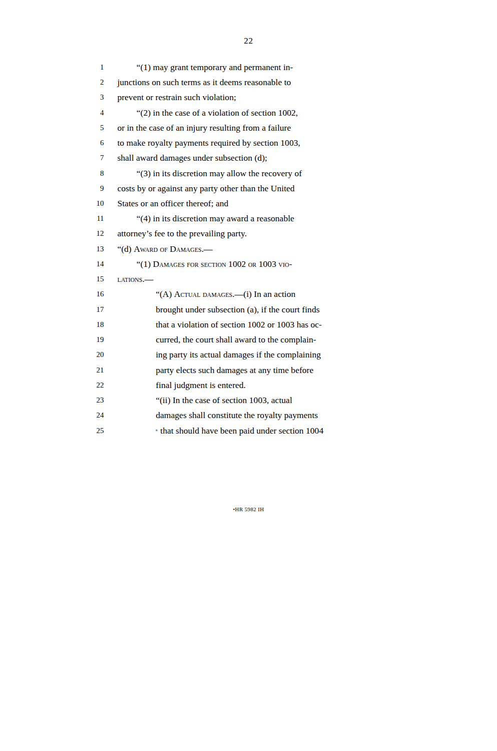22
“(1) may grant temporary and permanent in-
junctions on such terms as it deems reasonable to
prevent or restrain such violation;
“(2) in the case of a violation of section 1002,
or in the case of an injury resulting from a failure
to make royalty payments required by section 1003,
shall award damages under subsection (d);
“(3) in its discretion may allow the recovery of
costs by or against any party other than the United
States or an officer thereof; and
“(4) in its discretion may award a reasonable
attorney’s fee to the prevailing party.
“(d) Award of Damages.—
“(1) Damages for section 1002 or 1003 vio-
lations.—
“(A) Actual damages.—(i) In an action
brought under subsection (a), if the court finds
that a violation of section 1002 or 1003 has oc-
curred, the court shall award to the complain-
ing party its actual damages if the complaining
party elects such damages at any time before
final judgment is entered.
“(ii) In the case of section 1003, actual
damages shall constitute the royalty payments
ⁿthat should have been paid under section 1004
•HR 5982 IH